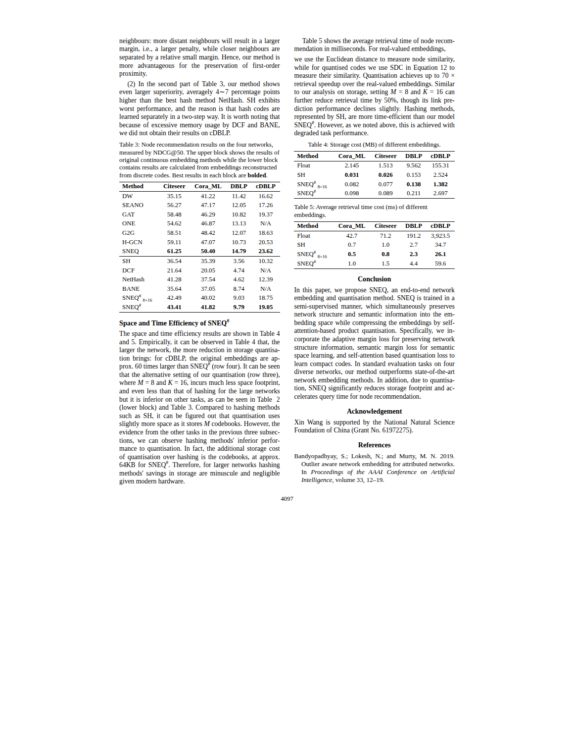neighbours: more distant neighbours will result in a larger margin, i.e., a larger penalty, while closer neighbours are separated by a relative small margin. Hence, our method is more advantageous for the preservation of first-order proximity.
(2) In the second part of Table 3, our method shows even larger superiority, averagely 4∼7 percentage points higher than the best hash method NetHash. SH exhibits worst performance, and the reason is that hash codes are learned separately in a two-step way. It is worth noting that because of excessive memory usage by DCF and BANE, we did not obtain their results on cDBLP.
Table 3: Node recommendation results on the four networks, measured by NDCG@50. The upper block shows the results of original continuous embedding methods while the lower block contains results are calculated from embeddings reconstructed from discrete codes. Best results in each block are bolded.
| Method | Citeseer | Cora_ML | DBLP | cDBLP |
| --- | --- | --- | --- | --- |
| DW | 35.15 | 41.22 | 11.42 | 16.62 |
| SEANO | 56.27 | 47.17 | 12.05 | 17.26 |
| GAT | 58.48 | 46.29 | 10.82 | 19.37 |
| ONE | 54.62 | 46.87 | 13.13 | N/A |
| G2G | 58.51 | 48.42 | 12.07 | 18.63 |
| H-GCN | 59.11 | 47.07 | 10.73 | 20.53 |
| SNEQ | 61.25 | 50.40 | 14.79 | 23.62 |
| SH | 36.54 | 35.39 | 3.56 | 10.32 |
| DCF | 21.64 | 20.05 | 4.74 | N/A |
| NetHash | 41.28 | 37.54 | 4.62 | 12.39 |
| BANE | 35.64 | 37.05 | 8.74 | N/A |
| SNEQ # 8×16 | 42.49 | 40.02 | 9.03 | 18.75 |
| SNEQ # | 43.41 | 41.82 | 9.79 | 19.05 |
Space and Time Efficiency of SNEQ#
The space and time efficiency results are shown in Table 4 and 5. Empirically, it can be observed in Table 4 that, the larger the network, the more reduction in storage quantisation brings: for cDBLP, the original embeddings are approx. 60 times larger than SNEQ# (row four). It can be seen that the alternative setting of our quantisation (row three), where M = 8 and K = 16, incurs much less space footprint, and even less than that of hashing for the large networks but it is inferior on other tasks, as can be seen in Table 2 (lower block) and Table 3. Compared to hashing methods such as SH, it can be figured out that quantisation uses slightly more space as it stores M codebooks. However, the evidence from the other tasks in the previous three subsections, we can observe hashing methods' inferior performance to quantisation. In fact, the additional storage cost of quantisation over hashing is the codebooks, at approx. 64KB for SNEQ#. Therefore, for larger networks hashing methods' savings in storage are minuscule and negligible given modern hardware.
Table 5 shows the average retrieval time of node recommendation in milliseconds. For real-valued embeddings,
we use the Euclidean distance to measure node similarity, while for quantised codes we use SDC in Equation 12 to measure their similarity. Quantisation achieves up to 70 × retrieval speedup over the real-valued embeddings. Similar to our analysis on storage, setting M = 8 and K = 16 can further reduce retrieval time by 50%, though its link prediction performance declines slightly. Hashing methods, represented by SH, are more time-efficient than our model SNEQ#. However, as we noted above, this is achieved with degraded task performance.
Table 4: Storage cost (MB) of different embeddings.
| Method | Cora_ML | Citeseer | DBLP | cDBLP |
| --- | --- | --- | --- | --- |
| Float | 2.145 | 1.513 | 9.562 | 155.31 |
| SH | 0.031 | 0.026 | 0.153 | 2.524 |
| SNEQ # 8×16 | 0.082 | 0.077 | 0.138 | 1.382 |
| SNEQ # | 0.098 | 0.089 | 0.211 | 2.697 |
Table 5: Average retrieval time cost (ms) of different embeddings.
| Method | Cora_ML | Citeseer | DBLP | cDBLP |
| --- | --- | --- | --- | --- |
| Float | 42.7 | 71.2 | 191.2 | 3,923.5 |
| SH | 0.7 | 1.0 | 2.7 | 34.7 |
| SNEQ # 8×16 | 0.5 | 0.8 | 2.3 | 26.1 |
| SNEQ # | 1.0 | 1.5 | 4.4 | 59.6 |
Conclusion
In this paper, we propose SNEQ, an end-to-end network embedding and quantisation method. SNEQ is trained in a semi-supervised manner, which simultaneously preserves network structure and semantic information into the embedding space while compressing the embeddings by self-attention-based product quantisation. Specifically, we incorporate the adaptive margin loss for preserving network structure information, semantic margin loss for semantic space learning, and self-attention based quantisation loss to learn compact codes. In standard evaluation tasks on four diverse networks, our method outperforms state-of-the-art network embedding methods. In addition, due to quantisation, SNEQ significantly reduces storage footprint and accelerates query time for node recommendation.
Acknowledgement
Xin Wang is supported by the National Natural Science Foundation of China (Grant No. 61972275).
References
Bandyopadhyay, S.; Lokesh, N.; and Murty, M. N. 2019. Outlier aware network embedding for attributed networks. In Proceedings of the AAAI Conference on Artificial Intelligence, volume 33, 12–19.
4097